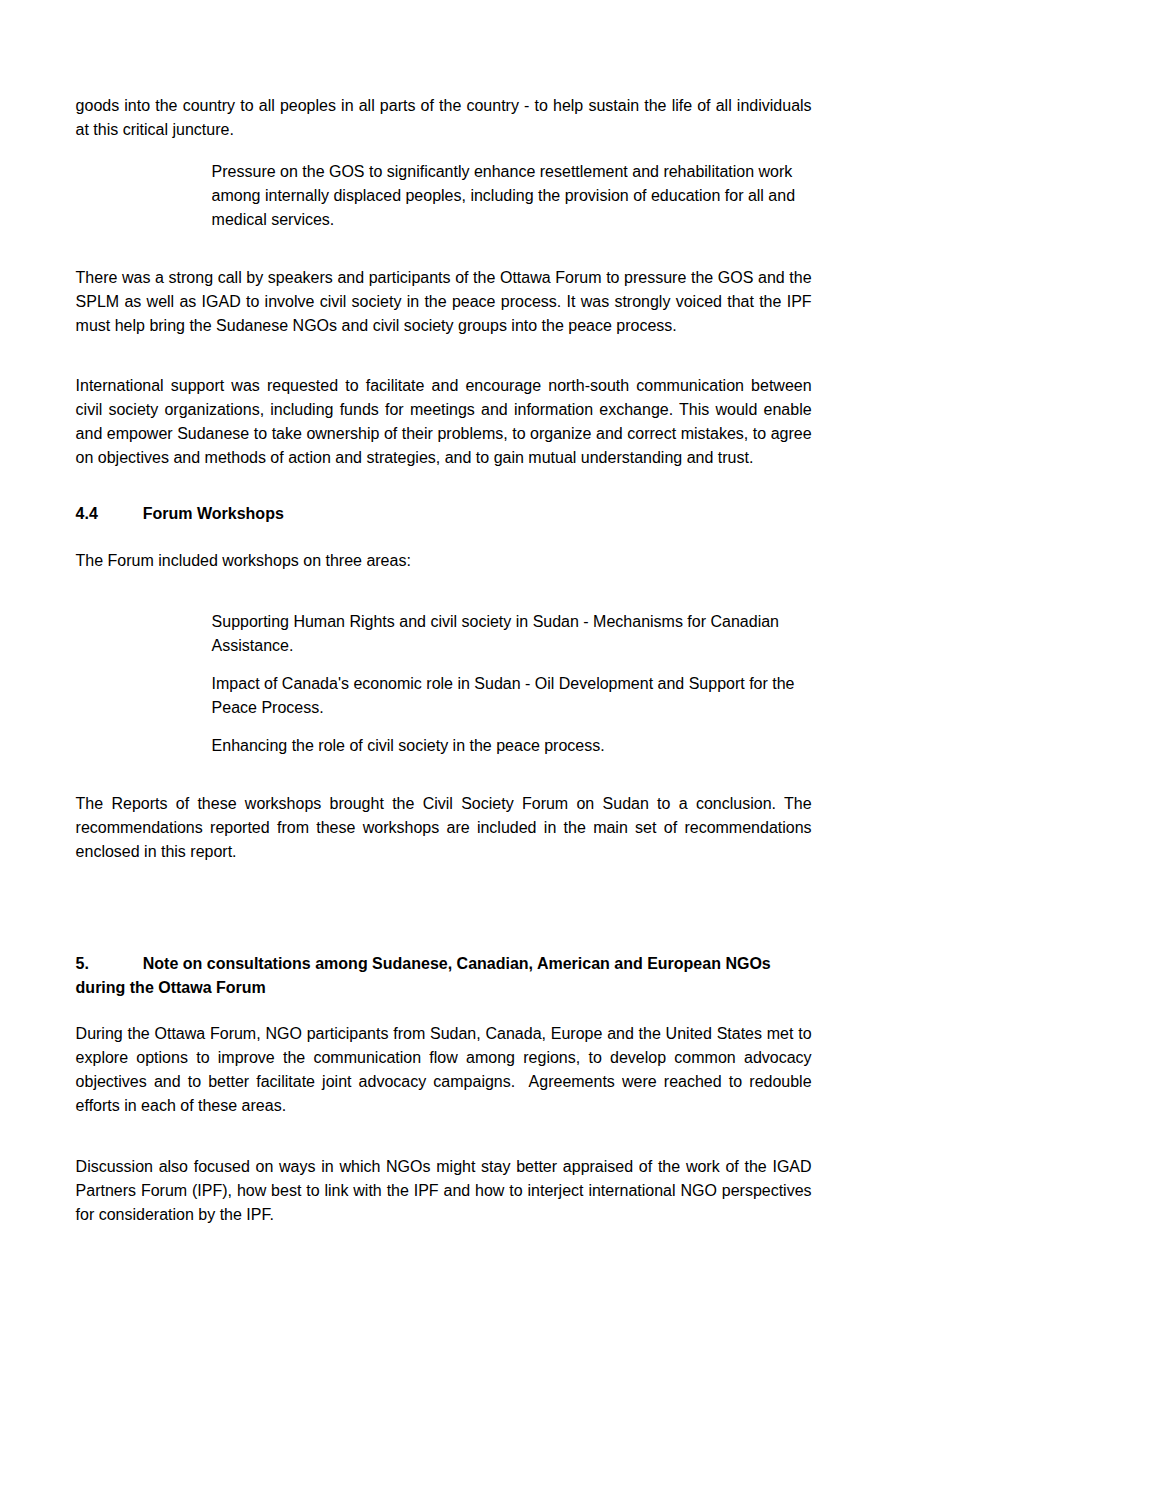goods into the country to all peoples in all parts of the country - to help sustain the life of all individuals at this critical juncture.
•Pressure on the GOS to significantly enhance resettlement and rehabilitation work among internally displaced peoples, including the provision of education for all and medical services.
There was a strong call by speakers and participants of the Ottawa Forum to pressure the GOS and the SPLM as well as IGAD to involve civil society in the peace process. It was strongly voiced that the IPF must help bring the Sudanese NGOs and civil society groups into the peace process.
International support was requested to facilitate and encourage north-south communication between civil society organizations, including funds for meetings and information exchange. This would enable and empower Sudanese to take ownership of their problems, to organize and correct mistakes, to agree on objectives and methods of action and strategies, and to gain mutual understanding and trust.
4.4 Forum Workshops
The Forum included workshops on three areas:
•Supporting Human Rights and civil society in Sudan - Mechanisms for Canadian Assistance.
•Impact of Canada's economic role in Sudan - Oil Development and Support for the Peace Process.
•Enhancing the role of civil society in the peace process.
The Reports of these workshops brought the Civil Society Forum on Sudan to a conclusion. The recommendations reported from these workshops are included in the main set of recommendations enclosed in this report.
5. Note on consultations among Sudanese, Canadian, American and European NGOs during the Ottawa Forum
During the Ottawa Forum, NGO participants from Sudan, Canada, Europe and the United States met to explore options to improve the communication flow among regions, to develop common advocacy objectives and to better facilitate joint advocacy campaigns. Agreements were reached to redouble efforts in each of these areas.
Discussion also focused on ways in which NGOs might stay better appraised of the work of the IGAD Partners Forum (IPF), how best to link with the IPF and how to interject international NGO perspectives for consideration by the IPF.